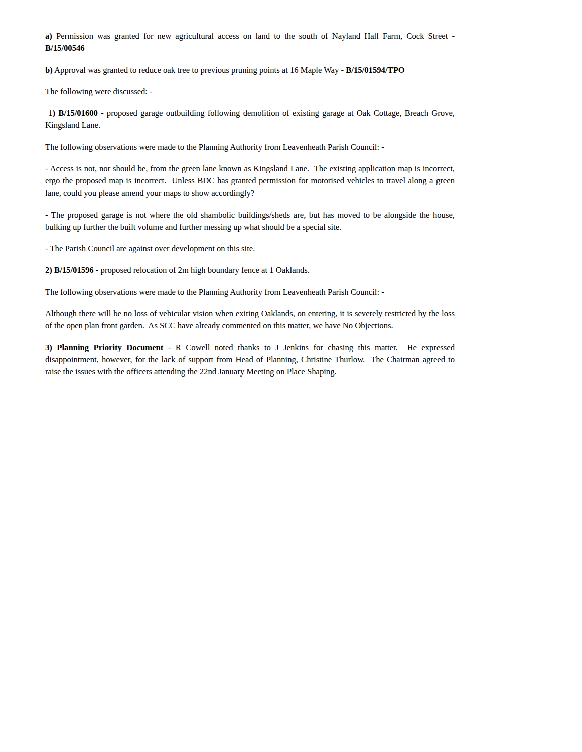a) Permission was granted for new agricultural access on land to the south of Nayland Hall Farm, Cock Street - B/15/00546
b) Approval was granted to reduce oak tree to previous pruning points at 16 Maple Way - B/15/01594/TPO
The following were discussed: -
1) B/15/01600 - proposed garage outbuilding following demolition of existing garage at Oak Cottage, Breach Grove, Kingsland Lane.
The following observations were made to the Planning Authority from Leavenheath Parish Council: -
- Access is not, nor should be, from the green lane known as Kingsland Lane. The existing application map is incorrect, ergo the proposed map is incorrect. Unless BDC has granted permission for motorised vehicles to travel along a green lane, could you please amend your maps to show accordingly?
- The proposed garage is not where the old shambolic buildings/sheds are, but has moved to be alongside the house, bulking up further the built volume and further messing up what should be a special site.
- The Parish Council are against over development on this site.
2) B/15/01596 - proposed relocation of 2m high boundary fence at 1 Oaklands.
The following observations were made to the Planning Authority from Leavenheath Parish Council: -
Although there will be no loss of vehicular vision when exiting Oaklands, on entering, it is severely restricted by the loss of the open plan front garden. As SCC have already commented on this matter, we have No Objections.
3) Planning Priority Document - R Cowell noted thanks to J Jenkins for chasing this matter. He expressed disappointment, however, for the lack of support from Head of Planning, Christine Thurlow. The Chairman agreed to raise the issues with the officers attending the 22nd January Meeting on Place Shaping.